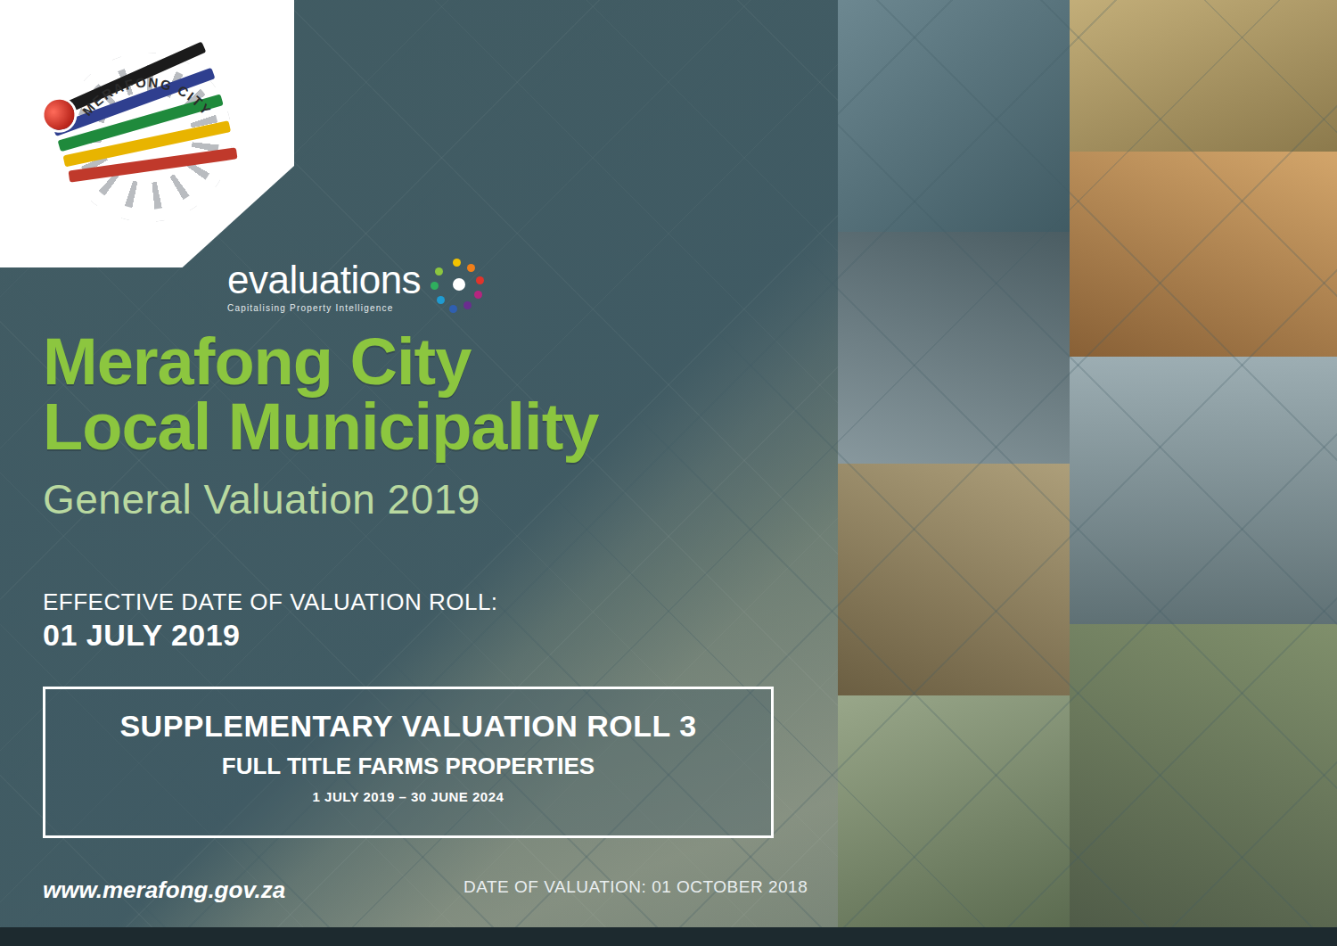MERAFONG CITY
evaluations Capitalising Property Intelligence
Merafong City
Local Municipality
General Valuation 2019
EFFECTIVE DATE OF VALUATION ROLL:
01 JULY 2019
SUPPLEMENTARY VALUATION ROLL 3
FULL TITLE FARMS PROPERTIES
1 JULY 2019 – 30 JUNE 2024
www.merafong.gov.za
DATE OF VALUATION: 01 OCTOBER 2018